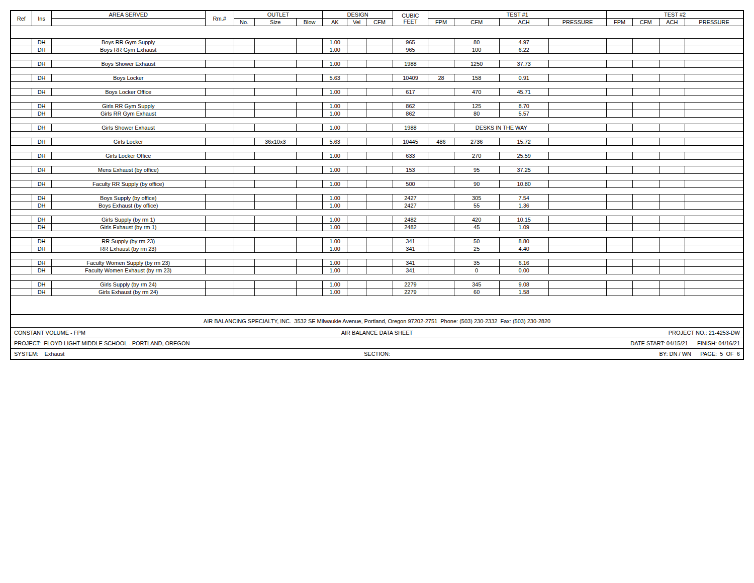| Ref | Ins | AREA SERVED | Rm.# | OUTLET | DESIGN | CUBIC FEET | TEST #1 | TEST #2 |
| --- | --- | --- | --- | --- | --- | --- | --- | --- |
| | No. | Size | Blow | AK | Vel | CFM | FPM | CFM | ACH | PRESSURE | FPM | CFM | ACH | PRESSURE |
| | DH | Boys RR Gym Supply | | | | | 1.00 | | | 965 | | 80 | 4.97 | | | | | |
| | DH | Boys RR Gym Exhaust | | | | | 1.00 | | | 965 | | 100 | 6.22 | | | | | |
| | DH | Boys Shower Exhaust | | | | | 1.00 | | | 1988 | | 1250 | 37.73 | | | | | |
| | DH | Boys Locker | | | | | 5.63 | | | 10409 | 28 | 158 | 0.91 | | | | | |
| | DH | Boys Locker Office | | | | | 1.00 | | | 617 | | 470 | 45.71 | | | | | |
| | DH | Girls RR Gym Supply | | | | | 1.00 | | | 862 | | 125 | 8.70 | | | | | |
| | DH | Girls RR Gym Exhaust | | | | | 1.00 | | | 862 | | 80 | 5.57 | | | | | |
| | DH | Girls Shower Exhaust | | | | | 1.00 | | | 1988 | | DESKS IN THE WAY | | | | | |
| | DH | Girls Locker | | | 36x10x3 | | 5.63 | | | 10445 | 486 | 2736 | 15.72 | | | | | |
| | DH | Girls Locker Office | | | | | 1.00 | | | 633 | | 270 | 25.59 | | | | | |
| | DH | Mens Exhaust (by office) | | | | | 1.00 | | | 153 | | 95 | 37.25 | | | | | |
| | DH | Faculty RR Supply (by office) | | | | | 1.00 | | | 500 | | 90 | 10.80 | | | | | |
| | DH | Boys Supply (by office) | | | | | 1.00 | | | 2427 | | 305 | 7.54 | | | | | |
| | DH | Boys Exhaust (by office) | | | | | 1.00 | | | 2427 | | 55 | 1.36 | | | | | |
| | DH | Girls Supply (by rm 1) | | | | | 1.00 | | | 2482 | | 420 | 10.15 | | | | | |
| | DH | Girls Exhaust (by rm 1) | | | | | 1.00 | | | 2482 | | 45 | 1.09 | | | | | |
| | DH | RR Supply (by rm 23) | | | | | 1.00 | | | 341 | | 50 | 8.80 | | | | | |
| | DH | RR Exhaust (by rm 23) | | | | | 1.00 | | | 341 | | 25 | 4.40 | | | | | |
| | DH | Faculty Women Supply (by rm 23) | | | | | 1.00 | | | 341 | | 35 | 6.16 | | | | | |
| | DH | Faculty Women Exhaust (by rm 23) | | | | | 1.00 | | | 341 | | 0 | 0.00 | | | | | |
| | DH | Girls Supply (by rm 24) | | | | | 1.00 | | | 2279 | | 345 | 9.08 | | | | | |
| | DH | Girls Exhaust (by rm 24) | | | | | 1.00 | | | 2279 | | 60 | 1.58 | | | | | |
AIR BALANCING SPECIALTY, INC. 3532 SE Milwaukie Avenue, Portland, Oregon 97202-2751 Phone: (503) 230-2332 Fax: (503) 230-2820
| CONSTANT VOLUME - FPM | AIR BALANCE DATA SHEET | PROJECT NO.: 21-4253-DW |
| PROJECT: FLOYD LIGHT MIDDLE SCHOOL - PORTLAND, OREGON | DATE START: 04/15/21 FINISH: 04/16/21 |
| SYSTEM: Exhaust | SECTION: | BY: DN / WN PAGE: 5 OF 6 |